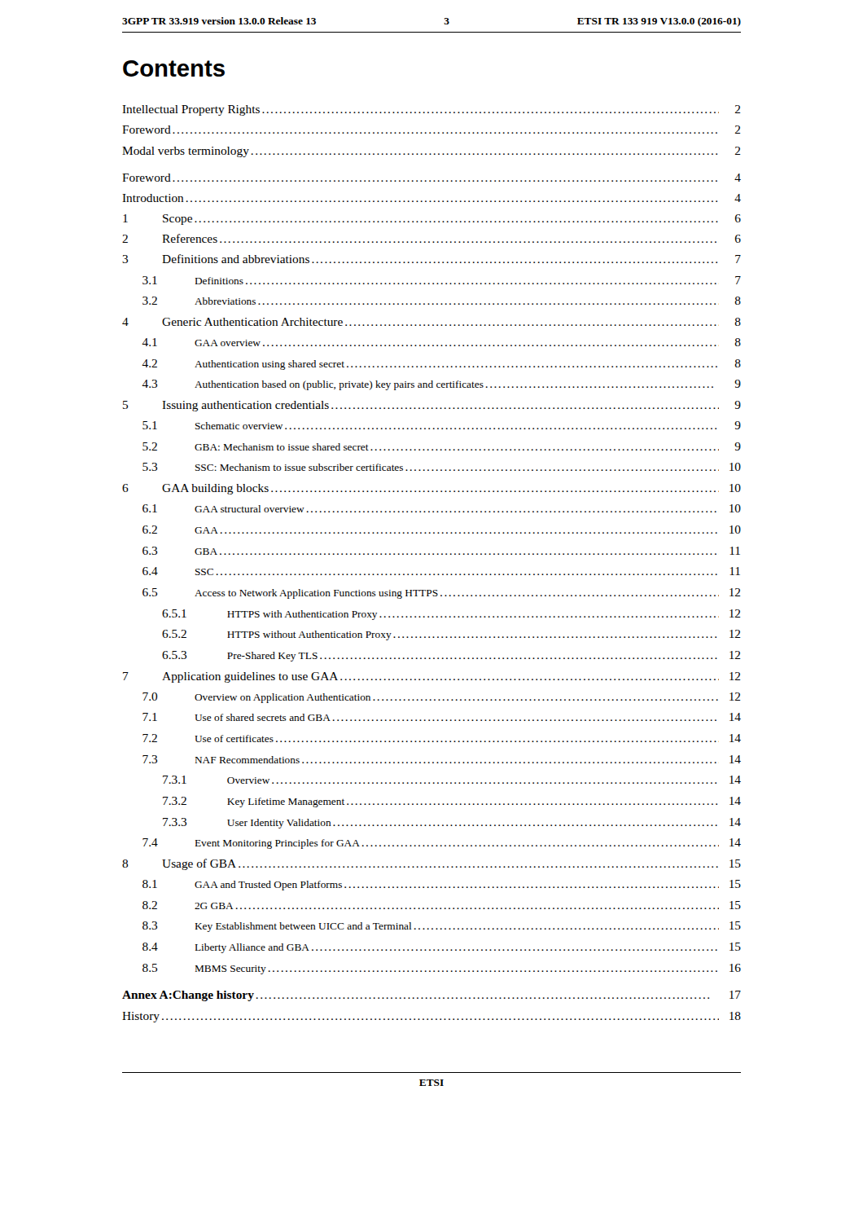3GPP TR 33.919 version 13.0.0 Release 13 3 ETSI TR 133 919 V13.0.0 (2016-01)
Contents
Intellectual Property Rights .................................................................................................................................. 2
Foreword .............................................................................................................................................................. 2
Modal verbs terminology ............................................................................................................................. 2
Foreword .............................................................................................................................................................. 4
Introduction ......................................................................................................................................................... 4
1 Scope ....................................................................................................................................................... 6
2 References .............................................................................................................................................. 6
3 Definitions and abbreviations ....................................................................................................................... 7
3.1 Definitions ................................................................................................................................................................. 7
3.2 Abbreviations ............................................................................................................................................................. 8
4 Generic Authentication Architecture ............................................................................................................. 8
4.1 GAA overview ........................................................................................................................................................... 8
4.2 Authentication using shared secret ................................................................................................................. 8
4.3 Authentication based on (public, private) key pairs and certificates ..................................................... 9
5 Issuing authentication credentials ................................................................................................................. 9
5.1 Schematic overview ................................................................................................................................................. 9
5.2 GBA: Mechanism to issue shared secret ....................................................................................................... 9
5.3 SSC: Mechanism to issue subscriber certificates ......................................................................................... 10
6 GAA building blocks ................................................................................................................................. 10
6.1 GAA structural overview ......................................................................................................................................... 10
6.2 GAA ......................................................................................................................................................................... 10
6.3 GBA ......................................................................................................................................................................... 11
6.4 SSC ........................................................................................................................................................................... 11
6.5 Access to Network Application Functions using HTTPS ............................................................................. 12
6.5.1 HTTPS with Authentication Proxy ......................................................................................................... 12
6.5.2 HTTPS without Authentication Proxy ................................................................................................... 12
6.5.3 Pre-Shared Key TLS ......................................................................................................................... 12
7 Application guidelines to use GAA ............................................................................................................... 12
7.0 Overview on Application Authentication ..................................................................................................... 12
7.1 Use of shared secrets and GBA ................................................................................................................. 14
7.2 Use of certificates ..................................................................................................................................... 14
7.3 NAF Recommendations ......................................................................................................................... 14
7.3.1 Overview ......................................................................................................................................... 14
7.3.2 Key Lifetime Management ................................................................................................................. 14
7.3.3 User Identity Validation ..................................................................................................................... 14
7.4 Event Monitoring Principles for GAA ......................................................................................................... 14
8 Usage of GBA ......................................................................................................................................... 15
8.1 GAA and Trusted Open Platforms ............................................................................................................. 15
8.2 2G GBA ................................................................................................................................................. 15
8.3 Key Establishment between UICC and a Terminal ......................................................................................... 15
8.4 Liberty Alliance and GBA ......................................................................................................................... 15
8.5 MBMS Security ......................................................................................................................................... 16
Annex A: Change history ......................................................................................................... 17
History ................................................................................................................................................................. 18
ETSI